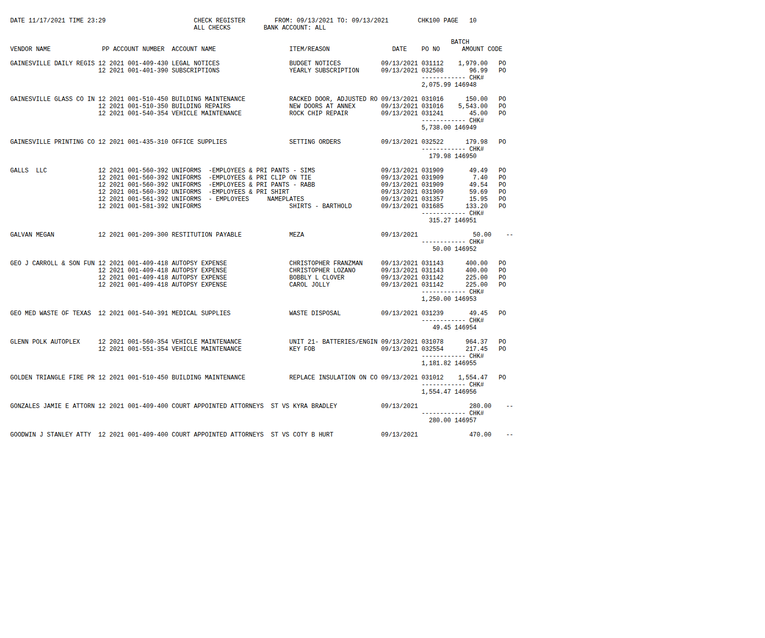DATE 11/17/2021 TIME 23:29 CHECK REGISTER FROM: 09/13/2021 TO: 09/13/2021 CHK100 PAGE 10 ALL CHECKS BANK ACCOUNT: ALL BATCH VENDOR NAME PP ACCOUNT NUMBER ACCOUNT NAME ITEM/REASON DATE PO NO AMOUNT CODE GAINESVILLE DAILY REGIS 12 2021 001-409-430 LEGAL NOTICES BUDGET NOTICES 09/13/2021 031112 1,979.00 PO 12 2021 001-401-390 SUBSCRIPTIONS YEARLY SUBSCRIPTION 09/13/2021 032508 96.99 PO ------------ CHK# 2,075.99 146948 GAINESVILLE GLASS CO IN 12 2021 001-510-450 BUILDING MAINTENANCE RACKED DOOR, ADJUSTED RO 09/13/2021 031016 150.00 PO 12 2021 001-510-350 BUILDING REPAIRS NEW DOORS AT ANNEX 09/13/2021 031016 5,543.00 PO 12 2021 001-540-354 VEHICLE MAINTENANCE ROCK CHIP REPAIR 09/13/2021 031241 45.00 PO ------------ CHK# 5,738.00 146949 GAINESVILLE PRINTING CO 12 2021 001-435-310 OFFICE SUPPLIES SETTING ORDERS 09/13/2021 032522 179.98 PO ------------ CHK# 179.98 146950 GALLS LLC 12 2021 001-560-392 UNIFORMS -EMPLOYEES & PRI PANTS - SIMS 09/13/2021 031909 49.49 PO 12 2021 001-560-392 UNIFORMS -EMPLOYEES & PRI CLIP ON TIE 09/13/2021 031909 7.40 PO 12 2021 001-560-392 UNIFORMS -EMPLOYEES & PRI PANTS - RABB 09/13/2021 031909 49.54 PO 12 2021 001-560-392 UNIFORMS -EMPLOYEES & PRI SHIRT 09/13/2021 031909 59.69 PO 12 2021 001-561-392 UNIFORMS - EMPLOYEES NAMEPLATES 09/13/2021 031357 15.95 PO 12 2021 001-581-392 UNIFORMS SHIRTS - BARTHOLD 09/13/2021 031685 133.20 PO ------------ CHK# 315.27 146951 GALVAN MEGAN 12 2021 001-209-300 RESTITUTION PAYABLE MEZA 09/13/2021 50.00 -- ------------ CHK# 50.00 146952 GEO J CARROLL & SON FUN 12 2021 001-409-418 AUTOPSY EXPENSE CHRISTOPHER FRANZMAN 09/13/2021 031143 400.00 PO 12 2021 001-409-418 AUTOPSY EXPENSE CHRISTOPHER LOZANO 09/13/2021 031143 400.00 PO 12 2021 001-409-418 AUTOPSY EXPENSE BOBBLY L CLOVER 09/13/2021 031142 225.00 PO 12 2021 001-409-418 AUTOPSY EXPENSE CAROL JOLLY 09/13/2021 031142 225.00 PO ------------ CHK# 1,250.00 146953 GEO MED WASTE OF TEXAS 12 2021 001-540-391 MEDICAL SUPPLIES WASTE DISPOSAL 09/13/2021 031239 49.45 PO ------------ CHK# 49.45 146954 GLENN POLK AUTOPLEX 12 2021 001-560-354 VEHICLE MAINTENANCE UNIT 21- BATTERIES/ENGIN 09/13/2021 031078 964.37 PO 12 2021 001-551-354 VEHICLE MAINTENANCE KEY FOB 09/13/2021 032554 217.45 PO ------------ CHK# 1,181.82 146955 GOLDEN TRIANGLE FIRE PR 12 2021 001-510-450 BUILDING MAINTENANCE REPLACE INSULATION ON CO 09/13/2021 031012 1,554.47 PO ------------ CHK# 1,554.47 146956 GONZALES JAMIE E ATTORN 12 2021 001-409-400 COURT APPOINTED ATTORNEYS ST VS KYRA BRADLEY 09/13/2021 280.00 -- ------------ CHK# 280.00 146957 GOODWIN J STANLEY ATTY 12 2021 001-409-400 COURT APPOINTED ATTORNEYS ST VS COTY B HURT 09/13/2021 470.00 --